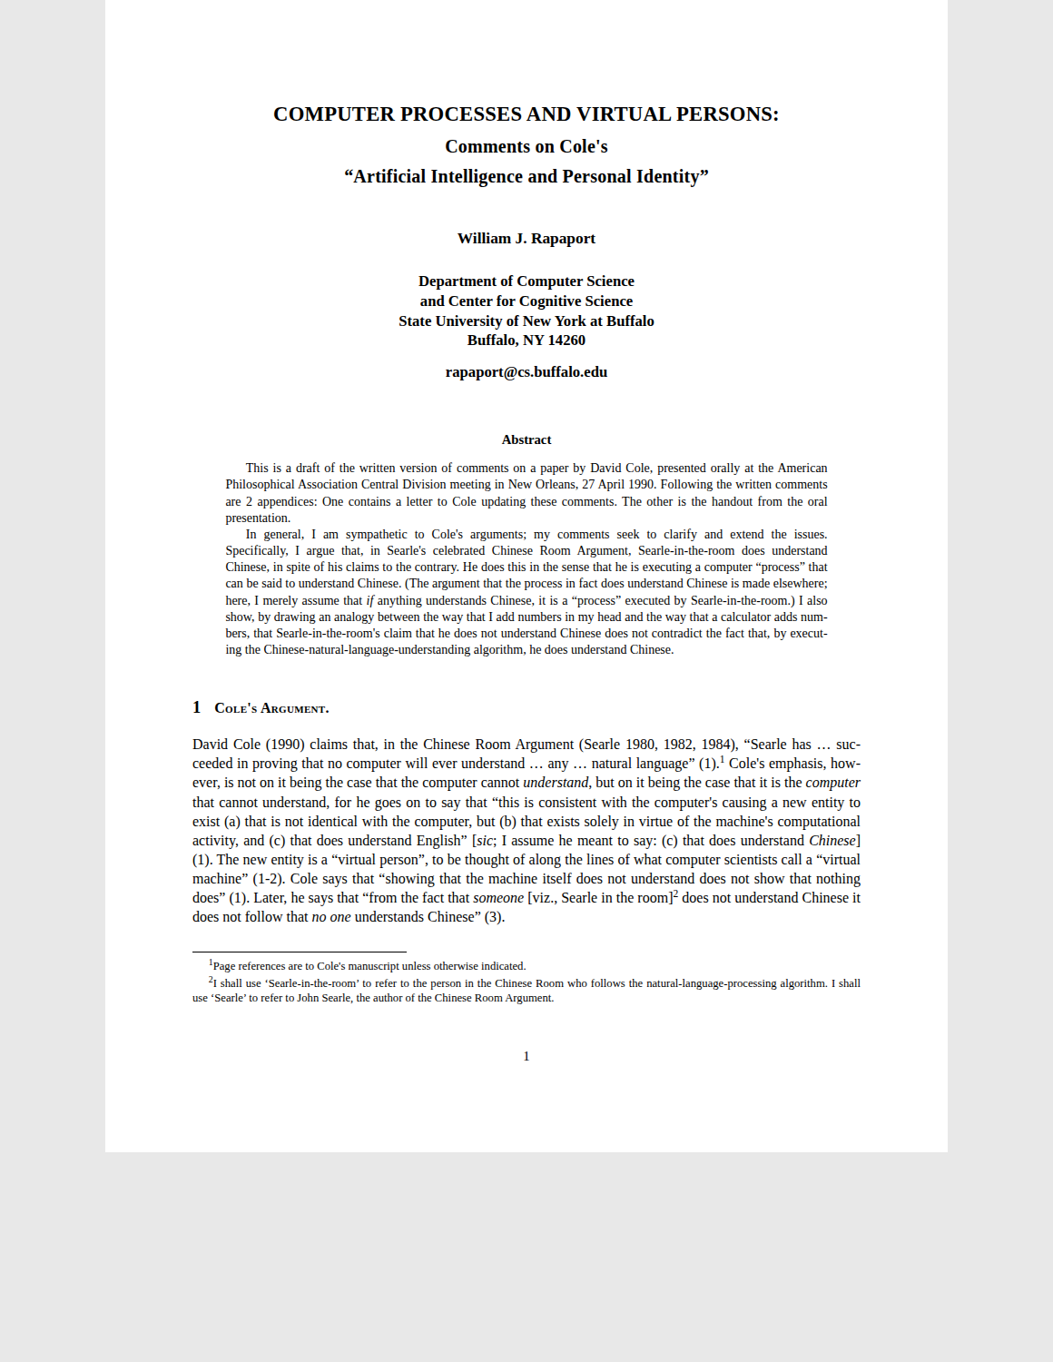COMPUTER PROCESSES AND VIRTUAL PERSONS: Comments on Cole's “Artificial Intelligence and Personal Identity”
William J. Rapaport
Department of Computer Science
and Center for Cognitive Science
State University of New York at Buffalo
Buffalo, NY 14260 rapaport@cs.buffalo.edu
Abstract
This is a draft of the written version of comments on a paper by David Cole, presented orally at the American Philosophical Association Central Division meeting in New Orleans, 27 April 1990. Following the written comments are 2 appendices: One contains a letter to Cole updating these comments. The other is the handout from the oral presentation.
In general, I am sympathetic to Cole's arguments; my comments seek to clarify and extend the issues. Specifically, I argue that, in Searle's celebrated Chinese Room Argument, Searle-in-the-room does understand Chinese, in spite of his claims to the contrary. He does this in the sense that he is executing a computer “process” that can be said to understand Chinese. (The argument that the process in fact does understand Chinese is made elsewhere; here, I merely assume that if anything understands Chinese, it is a “process” executed by Searle-in-the-room.) I also show, by drawing an analogy between the way that I add numbers in my head and the way that a calculator adds numbers, that Searle-in-the-room's claim that he does not understand Chinese does not contradict the fact that, by executing the Chinese-natural-language-understanding algorithm, he does understand Chinese.
1 Cole's Argument.
David Cole (1990) claims that, in the Chinese Room Argument (Searle 1980, 1982, 1984), “Searle has … succeeded in proving that no computer will ever understand … any … natural language” (1).1 Cole's emphasis, however, is not on it being the case that the computer cannot understand, but on it being the case that it is the computer that cannot understand, for he goes on to say that “this is consistent with the computer's causing a new entity to exist (a) that is not identical with the computer, but (b) that exists solely in virtue of the machine's computational activity, and (c) that does understand English” [sic; I assume he meant to say: (c) that does understand Chinese] (1). The new entity is a “virtual person”, to be thought of along the lines of what computer scientists call a “virtual machine” (1-2). Cole says that “showing that the machine itself does not understand does not show that nothing does” (1). Later, he says that “from the fact that someone [viz., Searle in the room]2 does not understand Chinese it does not follow that no one understands Chinese” (3).
1Page references are to Cole's manuscript unless otherwise indicated.
2I shall use ‘Searle-in-the-room’ to refer to the person in the Chinese Room who follows the natural-language-processing algorithm. I shall use ‘Searle’ to refer to John Searle, the author of the Chinese Room Argument.
1